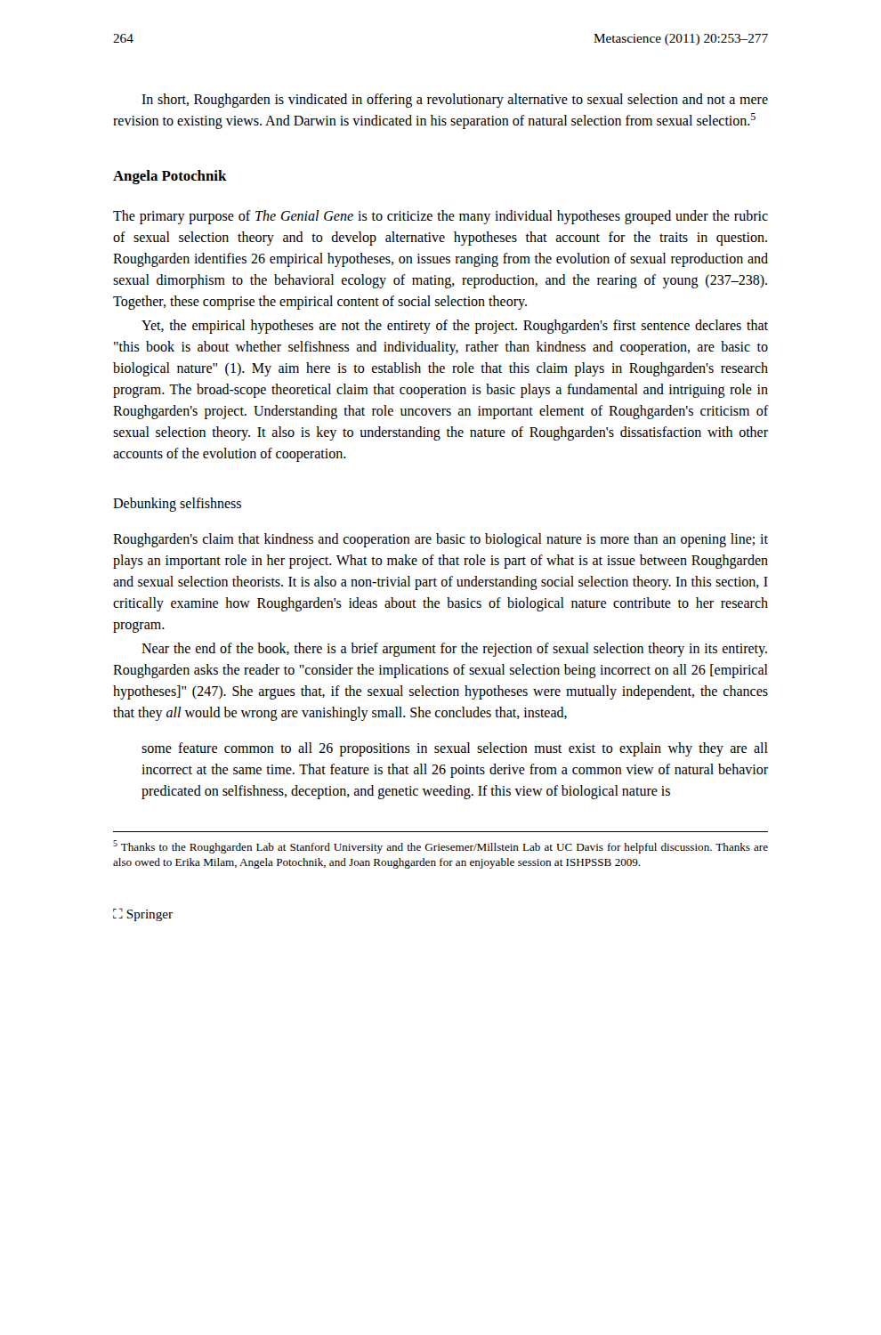264 Metascience (2011) 20:253–277
In short, Roughgarden is vindicated in offering a revolutionary alternative to sexual selection and not a mere revision to existing views. And Darwin is vindicated in his separation of natural selection from sexual selection.5
Angela Potochnik
The primary purpose of The Genial Gene is to criticize the many individual hypotheses grouped under the rubric of sexual selection theory and to develop alternative hypotheses that account for the traits in question. Roughgarden identifies 26 empirical hypotheses, on issues ranging from the evolution of sexual reproduction and sexual dimorphism to the behavioral ecology of mating, reproduction, and the rearing of young (237–238). Together, these comprise the empirical content of social selection theory.
Yet, the empirical hypotheses are not the entirety of the project. Roughgarden's first sentence declares that "this book is about whether selfishness and individuality, rather than kindness and cooperation, are basic to biological nature" (1). My aim here is to establish the role that this claim plays in Roughgarden's research program. The broad-scope theoretical claim that cooperation is basic plays a fundamental and intriguing role in Roughgarden's project. Understanding that role uncovers an important element of Roughgarden's criticism of sexual selection theory. It also is key to understanding the nature of Roughgarden's dissatisfaction with other accounts of the evolution of cooperation.
Debunking selfishness
Roughgarden's claim that kindness and cooperation are basic to biological nature is more than an opening line; it plays an important role in her project. What to make of that role is part of what is at issue between Roughgarden and sexual selection theorists. It is also a non-trivial part of understanding social selection theory. In this section, I critically examine how Roughgarden's ideas about the basics of biological nature contribute to her research program.
Near the end of the book, there is a brief argument for the rejection of sexual selection theory in its entirety. Roughgarden asks the reader to "consider the implications of sexual selection being incorrect on all 26 [empirical hypotheses]" (247). She argues that, if the sexual selection hypotheses were mutually independent, the chances that they all would be wrong are vanishingly small. She concludes that, instead,
some feature common to all 26 propositions in sexual selection must exist to explain why they are all incorrect at the same time. That feature is that all 26 points derive from a common view of natural behavior predicated on selfishness, deception, and genetic weeding. If this view of biological nature is
5 Thanks to the Roughgarden Lab at Stanford University and the Griesemer/Millstein Lab at UC Davis for helpful discussion. Thanks are also owed to Erika Milam, Angela Potochnik, and Joan Roughgarden for an enjoyable session at ISHPSSB 2009.
⛶ Springer